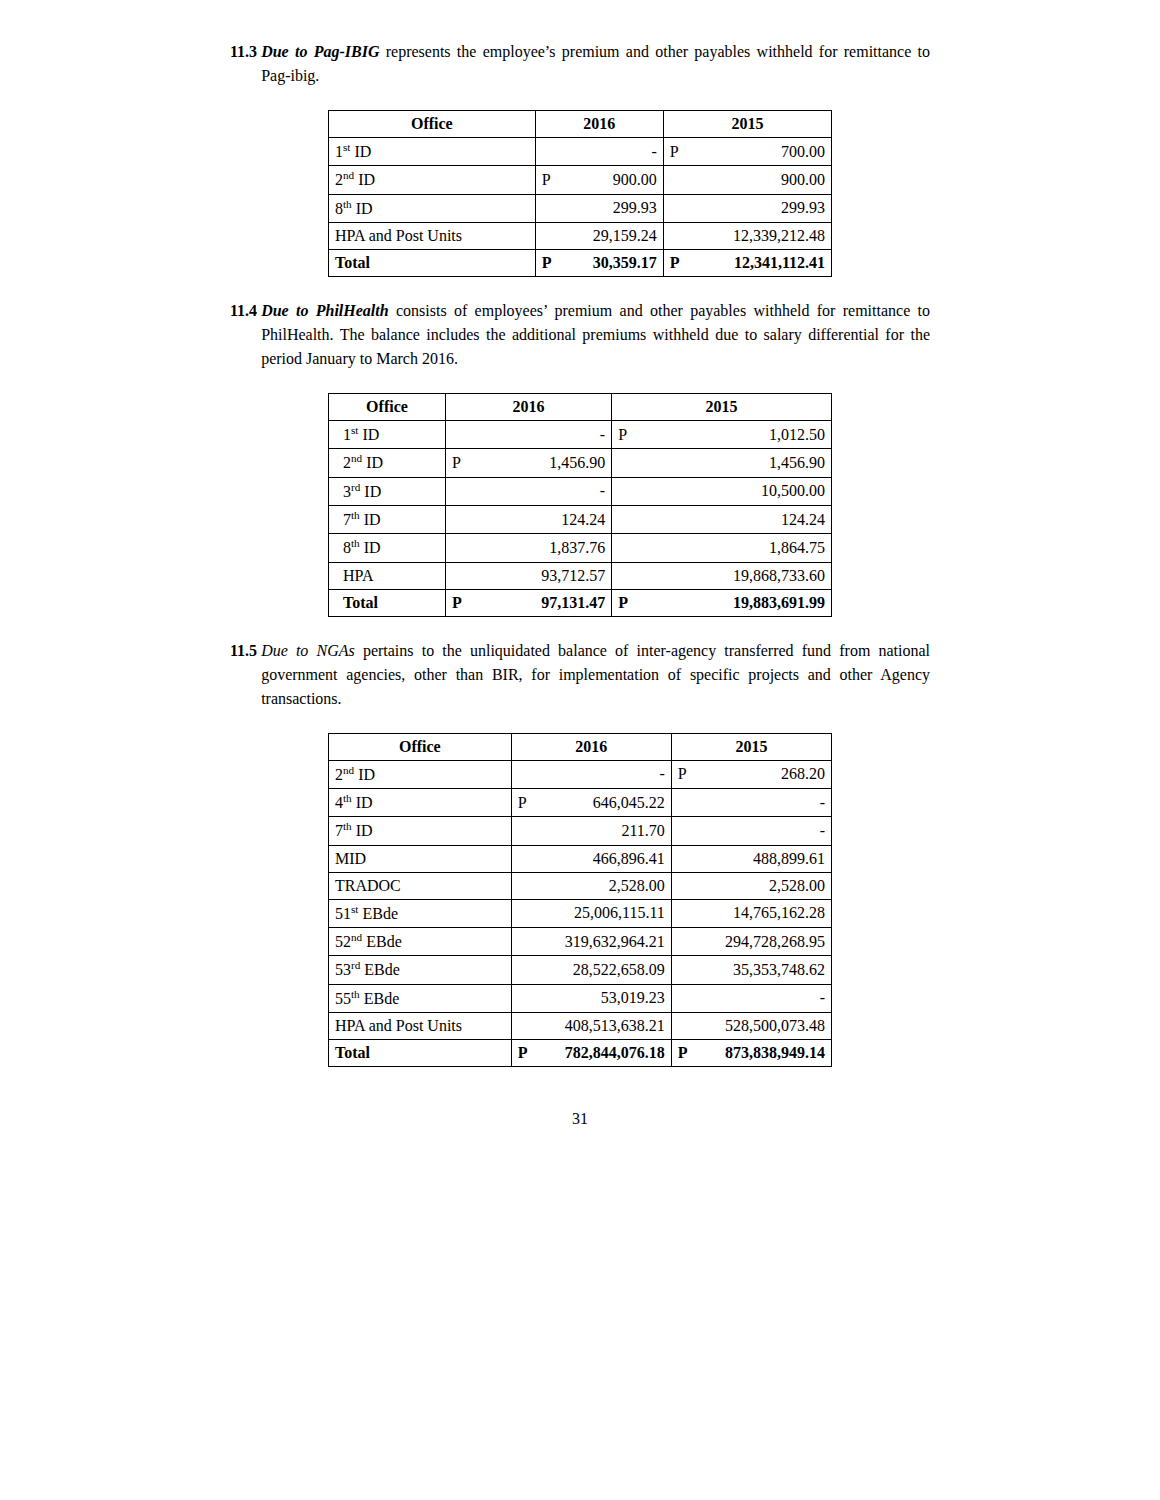11.3 Due to Pag-IBIG represents the employee’s premium and other payables withheld for remittance to Pag-ibig.
| Office | 2016 | 2015 |
| --- | --- | --- |
| 1 st ID | - | P 700.00 |
| 2 nd ID | P 900.00 | 900.00 |
| 8 th ID | 299.93 | 299.93 |
| HPA and Post Units | 29,159.24 | 12,339,212.48 |
| Total | P 30,359.17 | P 12,341,112.41 |
11.4 Due to PhilHealth consists of employees’ premium and other payables withheld for remittance to PhilHealth. The balance includes the additional premiums withheld due to salary differential for the period January to March 2016.
| Office | 2016 | 2015 |
| --- | --- | --- |
| 1 st ID | - | P 1,012.50 |
| 2 nd ID | P 1,456.90 | 1,456.90 |
| 3 rd ID | - | 10,500.00 |
| 7 th ID | 124.24 | 124.24 |
| 8 th ID | 1,837.76 | 1,864.75 |
| HPA | 93,712.57 | 19,868,733.60 |
| Total | P 97,131.47 | P 19,883,691.99 |
11.5 Due to NGAs pertains to the unliquidated balance of inter-agency transferred fund from national government agencies, other than BIR, for implementation of specific projects and other Agency transactions.
| Office | 2016 | 2015 |
| --- | --- | --- |
| 2 nd ID | - | P 268.20 |
| 4 th ID | P 646,045.22 | - |
| 7 th ID | 211.70 | - |
| MID | 466,896.41 | 488,899.61 |
| TRADOC | 2,528.00 | 2,528.00 |
| 51 st EBde | 25,006,115.11 | 14,765,162.28 |
| 52 nd EBde | 319,632,964.21 | 294,728,268.95 |
| 53 rd EBde | 28,522,658.09 | 35,353,748.62 |
| 55 th EBde | 53,019.23 | - |
| HPA and Post Units | 408,513,638.21 | 528,500,073.48 |
| Total | P 782,844,076.18 | P 873,838,949.14 |
31